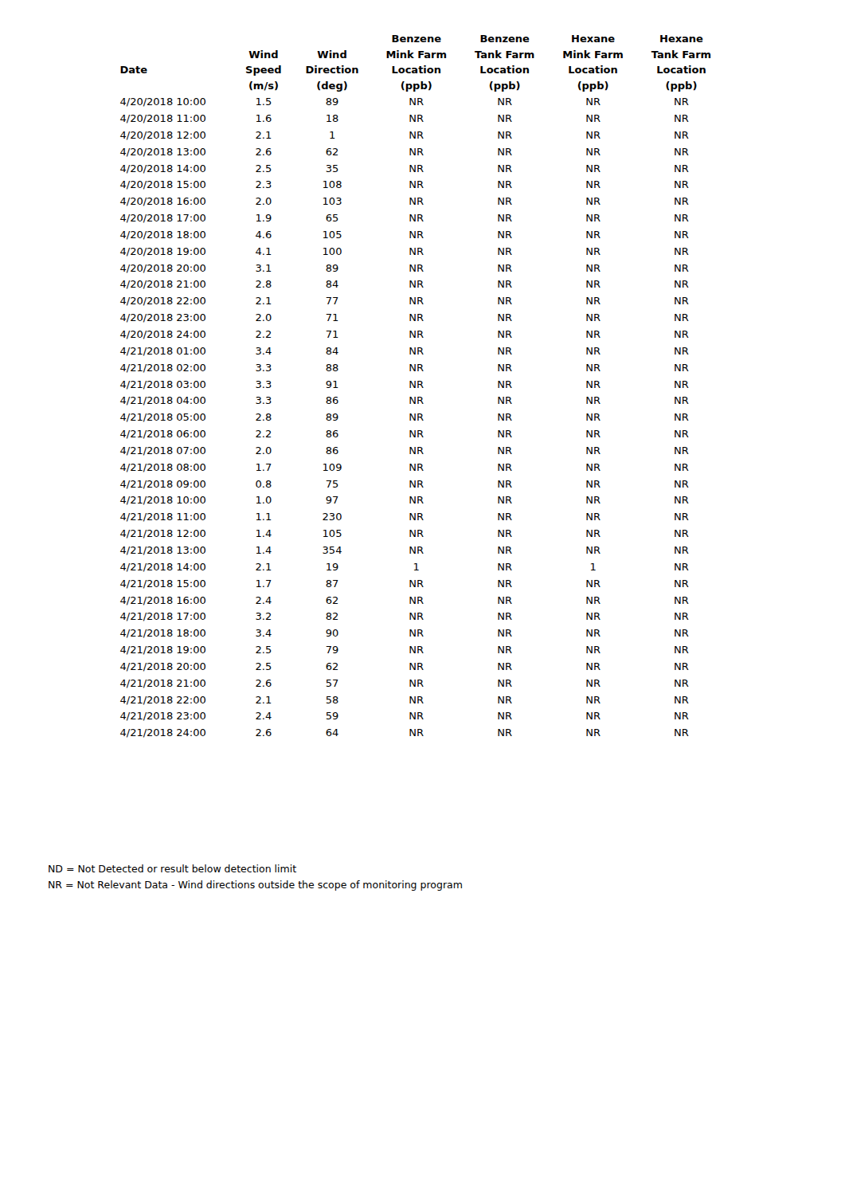| | | | Benzene | Benzene | Hexane | Hexane |
| --- | --- | --- | --- | --- | --- | --- |
| | Wind | Wind | Mink Farm | Tank Farm | Mink Farm | Tank Farm |
| Date | Speed | Direction | Location | Location | Location | Location |
| | (m/s) | (deg) | (ppb) | (ppb) | (ppb) | (ppb) |
| 4/20/2018 10:00 | 1.5 | 89 | NR | NR | NR | NR |
| 4/20/2018 11:00 | 1.6 | 18 | NR | NR | NR | NR |
| 4/20/2018 12:00 | 2.1 | 1 | NR | NR | NR | NR |
| 4/20/2018 13:00 | 2.6 | 62 | NR | NR | NR | NR |
| 4/20/2018 14:00 | 2.5 | 35 | NR | NR | NR | NR |
| 4/20/2018 15:00 | 2.3 | 108 | NR | NR | NR | NR |
| 4/20/2018 16:00 | 2.0 | 103 | NR | NR | NR | NR |
| 4/20/2018 17:00 | 1.9 | 65 | NR | NR | NR | NR |
| 4/20/2018 18:00 | 4.6 | 105 | NR | NR | NR | NR |
| 4/20/2018 19:00 | 4.1 | 100 | NR | NR | NR | NR |
| 4/20/2018 20:00 | 3.1 | 89 | NR | NR | NR | NR |
| 4/20/2018 21:00 | 2.8 | 84 | NR | NR | NR | NR |
| 4/20/2018 22:00 | 2.1 | 77 | NR | NR | NR | NR |
| 4/20/2018 23:00 | 2.0 | 71 | NR | NR | NR | NR |
| 4/20/2018 24:00 | 2.2 | 71 | NR | NR | NR | NR |
| 4/21/2018 01:00 | 3.4 | 84 | NR | NR | NR | NR |
| 4/21/2018 02:00 | 3.3 | 88 | NR | NR | NR | NR |
| 4/21/2018 03:00 | 3.3 | 91 | NR | NR | NR | NR |
| 4/21/2018 04:00 | 3.3 | 86 | NR | NR | NR | NR |
| 4/21/2018 05:00 | 2.8 | 89 | NR | NR | NR | NR |
| 4/21/2018 06:00 | 2.2 | 86 | NR | NR | NR | NR |
| 4/21/2018 07:00 | 2.0 | 86 | NR | NR | NR | NR |
| 4/21/2018 08:00 | 1.7 | 109 | NR | NR | NR | NR |
| 4/21/2018 09:00 | 0.8 | 75 | NR | NR | NR | NR |
| 4/21/2018 10:00 | 1.0 | 97 | NR | NR | NR | NR |
| 4/21/2018 11:00 | 1.1 | 230 | NR | NR | NR | NR |
| 4/21/2018 12:00 | 1.4 | 105 | NR | NR | NR | NR |
| 4/21/2018 13:00 | 1.4 | 354 | NR | NR | NR | NR |
| 4/21/2018 14:00 | 2.1 | 19 | 1 | NR | 1 | NR |
| 4/21/2018 15:00 | 1.7 | 87 | NR | NR | NR | NR |
| 4/21/2018 16:00 | 2.4 | 62 | NR | NR | NR | NR |
| 4/21/2018 17:00 | 3.2 | 82 | NR | NR | NR | NR |
| 4/21/2018 18:00 | 3.4 | 90 | NR | NR | NR | NR |
| 4/21/2018 19:00 | 2.5 | 79 | NR | NR | NR | NR |
| 4/21/2018 20:00 | 2.5 | 62 | NR | NR | NR | NR |
| 4/21/2018 21:00 | 2.6 | 57 | NR | NR | NR | NR |
| 4/21/2018 22:00 | 2.1 | 58 | NR | NR | NR | NR |
| 4/21/2018 23:00 | 2.4 | 59 | NR | NR | NR | NR |
| 4/21/2018 24:00 | 2.6 | 64 | NR | NR | NR | NR |
ND = Not Detected or result below detection limit
NR = Not Relevant Data - Wind directions outside the scope of monitoring program